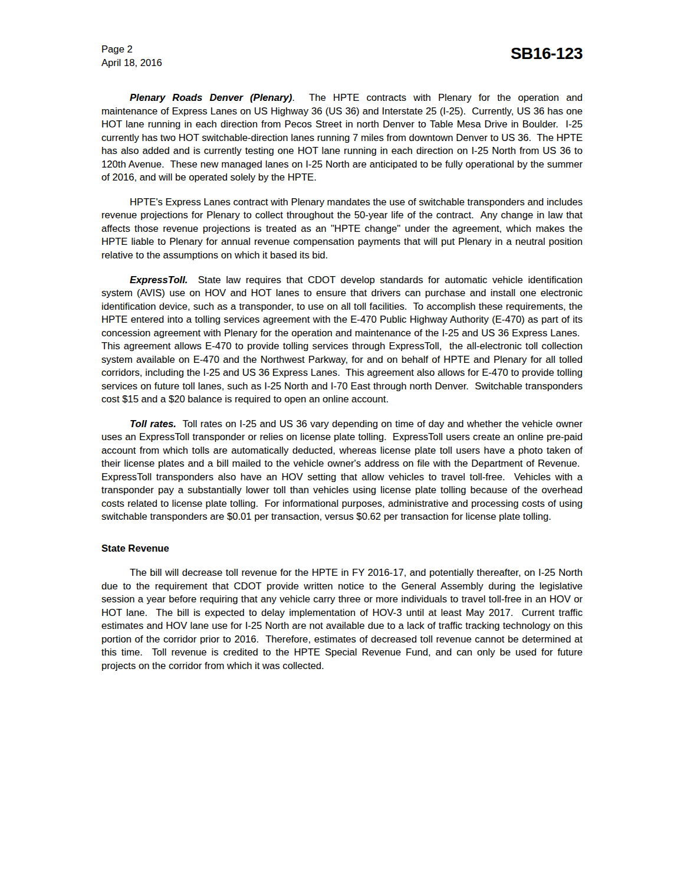Page 2
April 18, 2016
SB16-123
Plenary Roads Denver (Plenary). The HPTE contracts with Plenary for the operation and maintenance of Express Lanes on US Highway 36 (US 36) and Interstate 25 (I-25). Currently, US 36 has one HOT lane running in each direction from Pecos Street in north Denver to Table Mesa Drive in Boulder. I-25 currently has two HOT switchable-direction lanes running 7 miles from downtown Denver to US 36. The HPTE has also added and is currently testing one HOT lane running in each direction on I-25 North from US 36 to 120th Avenue. These new managed lanes on I-25 North are anticipated to be fully operational by the summer of 2016, and will be operated solely by the HPTE.
HPTE's Express Lanes contract with Plenary mandates the use of switchable transponders and includes revenue projections for Plenary to collect throughout the 50-year life of the contract. Any change in law that affects those revenue projections is treated as an "HPTE change" under the agreement, which makes the HPTE liable to Plenary for annual revenue compensation payments that will put Plenary in a neutral position relative to the assumptions on which it based its bid.
ExpressToll. State law requires that CDOT develop standards for automatic vehicle identification system (AVIS) use on HOV and HOT lanes to ensure that drivers can purchase and install one electronic identification device, such as a transponder, to use on all toll facilities. To accomplish these requirements, the HPTE entered into a tolling services agreement with the E-470 Public Highway Authority (E-470) as part of its concession agreement with Plenary for the operation and maintenance of the I-25 and US 36 Express Lanes. This agreement allows E-470 to provide tolling services through ExpressToll, the all-electronic toll collection system available on E-470 and the Northwest Parkway, for and on behalf of HPTE and Plenary for all tolled corridors, including the I-25 and US 36 Express Lanes. This agreement also allows for E-470 to provide tolling services on future toll lanes, such as I-25 North and I-70 East through north Denver. Switchable transponders cost $15 and a $20 balance is required to open an online account.
Toll rates. Toll rates on I-25 and US 36 vary depending on time of day and whether the vehicle owner uses an ExpressToll transponder or relies on license plate tolling. ExpressToll users create an online pre-paid account from which tolls are automatically deducted, whereas license plate toll users have a photo taken of their license plates and a bill mailed to the vehicle owner's address on file with the Department of Revenue. ExpressToll transponders also have an HOV setting that allow vehicles to travel toll-free. Vehicles with a transponder pay a substantially lower toll than vehicles using license plate tolling because of the overhead costs related to license plate tolling. For informational purposes, administrative and processing costs of using switchable transponders are $0.01 per transaction, versus $0.62 per transaction for license plate tolling.
State Revenue
The bill will decrease toll revenue for the HPTE in FY 2016-17, and potentially thereafter, on I-25 North due to the requirement that CDOT provide written notice to the General Assembly during the legislative session a year before requiring that any vehicle carry three or more individuals to travel toll-free in an HOV or HOT lane. The bill is expected to delay implementation of HOV-3 until at least May 2017. Current traffic estimates and HOV lane use for I-25 North are not available due to a lack of traffic tracking technology on this portion of the corridor prior to 2016. Therefore, estimates of decreased toll revenue cannot be determined at this time. Toll revenue is credited to the HPTE Special Revenue Fund, and can only be used for future projects on the corridor from which it was collected.